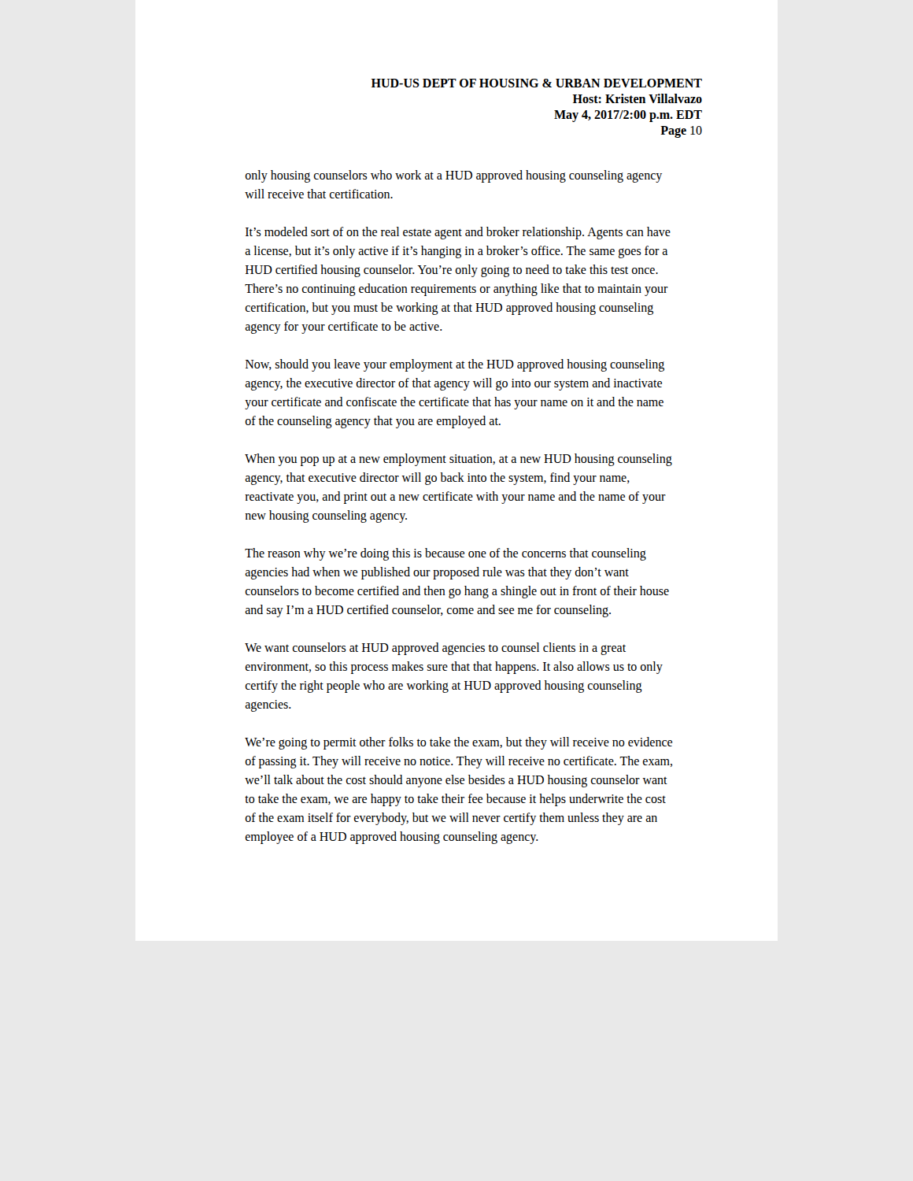HUD-US DEPT OF HOUSING & URBAN DEVELOPMENT Host: Kristen Villalvazo May 4, 2017/2:00 p.m. EDT Page 10
only housing counselors who work at a HUD approved housing counseling agency will receive that certification.
It’s modeled sort of on the real estate agent and broker relationship. Agents can have a license, but it’s only active if it’s hanging in a broker’s office. The same goes for a HUD certified housing counselor. You’re only going to need to take this test once. There’s no continuing education requirements or anything like that to maintain your certification, but you must be working at that HUD approved housing counseling agency for your certificate to be active.
Now, should you leave your employment at the HUD approved housing counseling agency, the executive director of that agency will go into our system and inactivate your certificate and confiscate the certificate that has your name on it and the name of the counseling agency that you are employed at.
When you pop up at a new employment situation, at a new HUD housing counseling agency, that executive director will go back into the system, find your name, reactivate you, and print out a new certificate with your name and the name of your new housing counseling agency.
The reason why we’re doing this is because one of the concerns that counseling agencies had when we published our proposed rule was that they don’t want counselors to become certified and then go hang a shingle out in front of their house and say I’m a HUD certified counselor, come and see me for counseling.
We want counselors at HUD approved agencies to counsel clients in a great environment, so this process makes sure that that happens. It also allows us to only certify the right people who are working at HUD approved housing counseling agencies.
We’re going to permit other folks to take the exam, but they will receive no evidence of passing it. They will receive no notice. They will receive no certificate. The exam, we’ll talk about the cost should anyone else besides a HUD housing counselor want to take the exam, we are happy to take their fee because it helps underwrite the cost of the exam itself for everybody, but we will never certify them unless they are an employee of a HUD approved housing counseling agency.